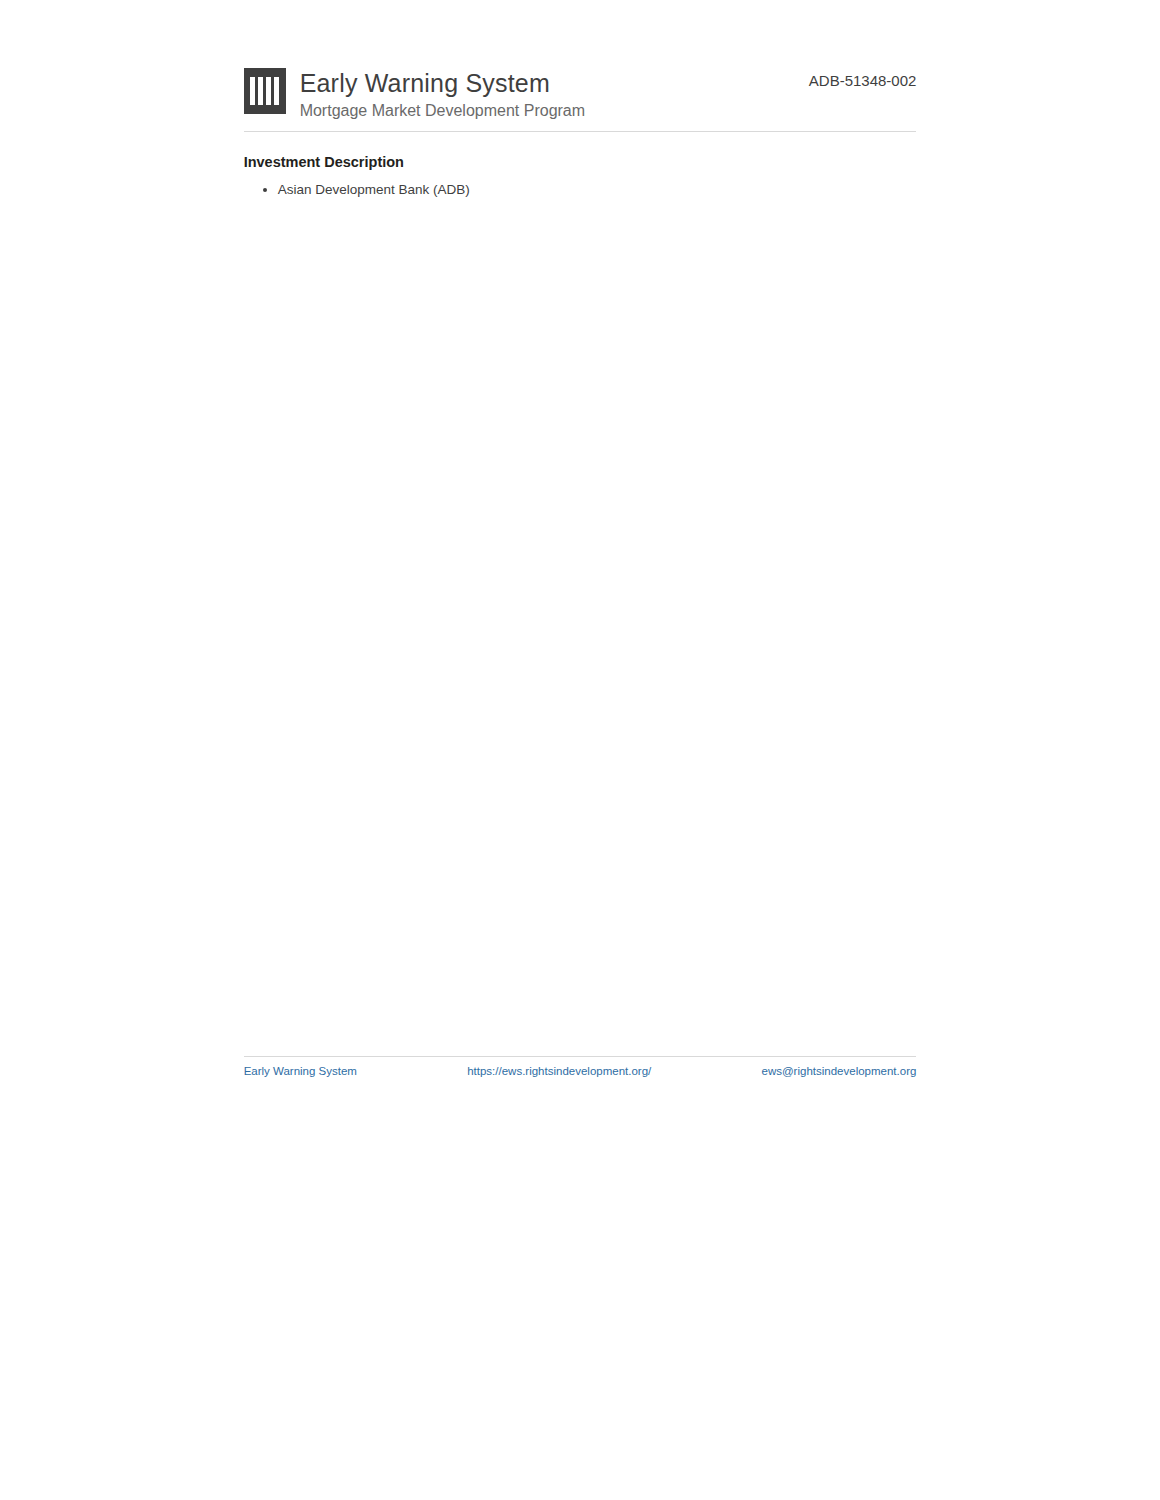Early Warning System
Mortgage Market Development Program
ADB-51348-002
Investment Description
Asian Development Bank (ADB)
Early Warning System
https://ews.rightsindevelopment.org/
ews@rightsindevelopment.org